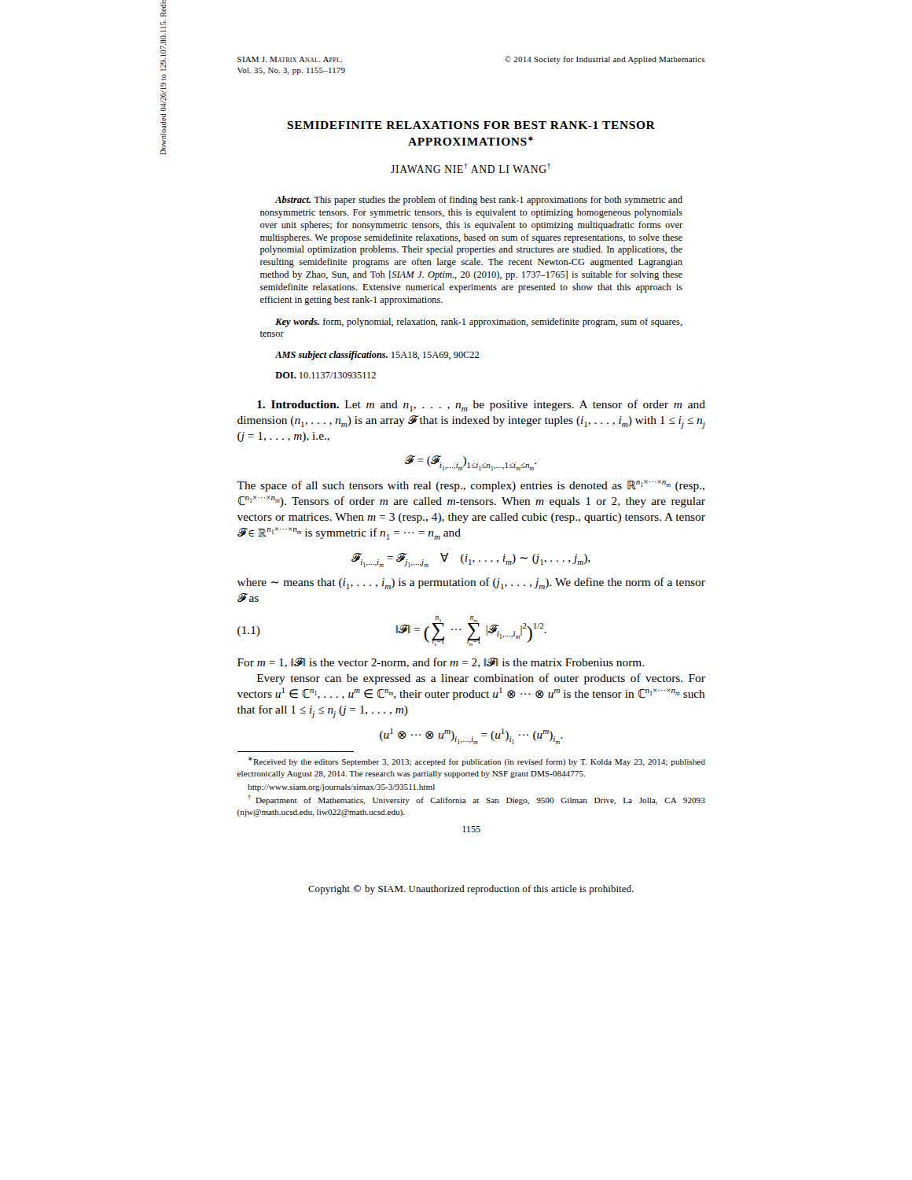Downloaded 04/26/19 to 129.107.80.115. Redistribution subject to SIAM license or copyright; see http://www.siam.org/journals/ojsa.php
SIAM J. Matrix Anal. Appl.
Vol. 35, No. 3, pp. 1155–1179
© 2014 Society for Industrial and Applied Mathematics
Semidefinite Relaxations for Best Rank-1 Tensor
Approximations∗
JIAWANG NIE† AND LI WANG†
Abstract. This paper studies the problem of finding best rank-1 approximations for both symmetric and nonsymmetric tensors. For symmetric tensors, this is equivalent to optimizing homogeneous polynomials over unit spheres; for nonsymmetric tensors, this is equivalent to optimizing multiquadratic forms over multispheres. We propose semidefinite relaxations, based on sum of squares representations, to solve these polynomial optimization problems. Their special properties and structures are studied. In applications, the resulting semidefinite programs are often large scale. The recent Newton-CG augmented Lagrangian method by Zhao, Sun, and Toh [SIAM J. Optim., 20 (2010), pp. 1737–1765] is suitable for solving these semidefinite relaxations. Extensive numerical experiments are presented to show that this approach is efficient in getting best rank-1 approximations.
Key words. form, polynomial, relaxation, rank-1 approximation, semidefinite program, sum of squares, tensor
AMS subject classifications. 15A18, 15A69, 90C22
DOI. 10.1137/130935112
1. Introduction. Let m and n1, . . . , nm be positive integers. A tensor of order m and dimension (n1, . . . , nm) is an array 𝓕 that is indexed by integer tuples (i1, . . . , im) with 1 ≤ ij ≤ nj (j = 1, . . . , m), i.e.,
𝓕 = (𝓕i1,...,im)1≤i1≤n1,...,1≤im≤nm.
The space of all such tensors with real (resp., complex) entries is denoted as ℝn1×···×nm (resp., ℂn1×···×nm). Tensors of order m are called m-tensors. When m equals 1 or 2, they are regular vectors or matrices. When m = 3 (resp., 4), they are called cubic (resp., quartic) tensors. A tensor 𝓕 ∈ ℝn1×···×nm is symmetric if n1 = ··· = nm and
𝓕i1,...,im = 𝓕j1,...,jm ∀ (i1, . . . , im) ∼ (j1, . . . , jm),
where ∼ means that (i1, . . . , im) is a permutation of (j1, . . . , jm). We define the norm of a tensor 𝓕 as
(1.1) ‖𝓕‖ = (n1∑i1=1 ··· nm∑im=1 |𝓕i1,...,im|2)1/2.
For m = 1, ‖𝓕‖ is the vector 2-norm, and for m = 2, ‖𝓕‖ is the matrix Frobenius norm.
Every tensor can be expressed as a linear combination of outer products of vectors. For vectors u1 ∈ ℂn1, . . . , um ∈ ℂnm, their outer product u1 ⊗ ··· ⊗ um is the tensor in ℂn1×···×nm such that for all 1 ≤ ij ≤ nj (j = 1, . . . , m)
(u1 ⊗ ··· ⊗ um)i1,...,im = (u1)i1 ··· (um)im.
∗Received by the editors September 3, 2013; accepted for publication (in revised form) by T. Kolda May 23, 2014; published electronically August 28, 2014. The research was partially supported by NSF grant DMS-0844775.
http://www.siam.org/journals/simax/35-3/93511.html
†Department of Mathematics, University of California at San Diego, 9500 Gilman Drive, La Jolla, CA 92093 (njw@math.ucsd.edu, liw022@math.ucsd.edu).
1155
Copyright © by SIAM. Unauthorized reproduction of this article is prohibited.